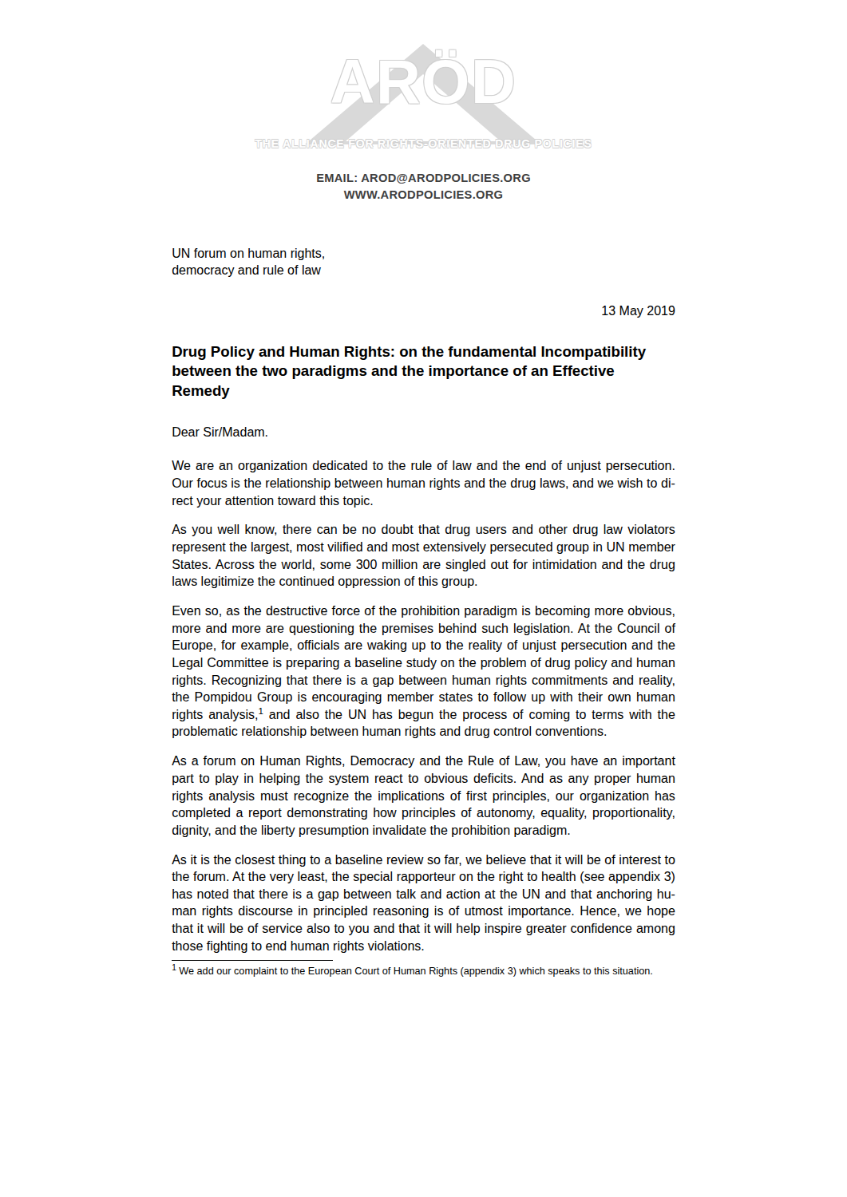ARÖD
THE ALLIANCE FOR RIGHTS-ORIENTED DRUG POLICIES
EMAIL: AROD@ARODPOLICIES.ORG
WWW.ARODPOLICIES.ORG
UN forum on human rights,
democracy and rule of law
13 May 2019
Drug Policy and Human Rights: on the fundamental Incompatibility between the two paradigms and the importance of an Effective Remedy
Dear Sir/Madam.
We are an organization dedicated to the rule of law and the end of unjust persecution. Our focus is the relationship between human rights and the drug laws, and we wish to direct your attention toward this topic.
As you well know, there can be no doubt that drug users and other drug law violators represent the largest, most vilified and most extensively persecuted group in UN member States. Across the world, some 300 million are singled out for intimidation and the drug laws legitimize the continued oppression of this group.
Even so, as the destructive force of the prohibition paradigm is becoming more obvious, more and more are questioning the premises behind such legislation. At the Council of Europe, for example, officials are waking up to the reality of unjust persecution and the Legal Committee is preparing a baseline study on the problem of drug policy and human rights. Recognizing that there is a gap between human rights commitments and reality, the Pompidou Group is encouraging member states to follow up with their own human rights analysis,1 and also the UN has begun the process of coming to terms with the problematic relationship between human rights and drug control conventions.
As a forum on Human Rights, Democracy and the Rule of Law, you have an important part to play in helping the system react to obvious deficits. And as any proper human rights analysis must recognize the implications of first principles, our organization has completed a report demonstrating how principles of autonomy, equality, proportionality, dignity, and the liberty presumption invalidate the prohibition paradigm.
As it is the closest thing to a baseline review so far, we believe that it will be of interest to the forum. At the very least, the special rapporteur on the right to health (see appendix 3) has noted that there is a gap between talk and action at the UN and that anchoring human rights discourse in principled reasoning is of utmost importance. Hence, we hope that it will be of service also to you and that it will help inspire greater confidence among those fighting to end human rights violations.
1 We add our complaint to the European Court of Human Rights (appendix 3) which speaks to this situation.